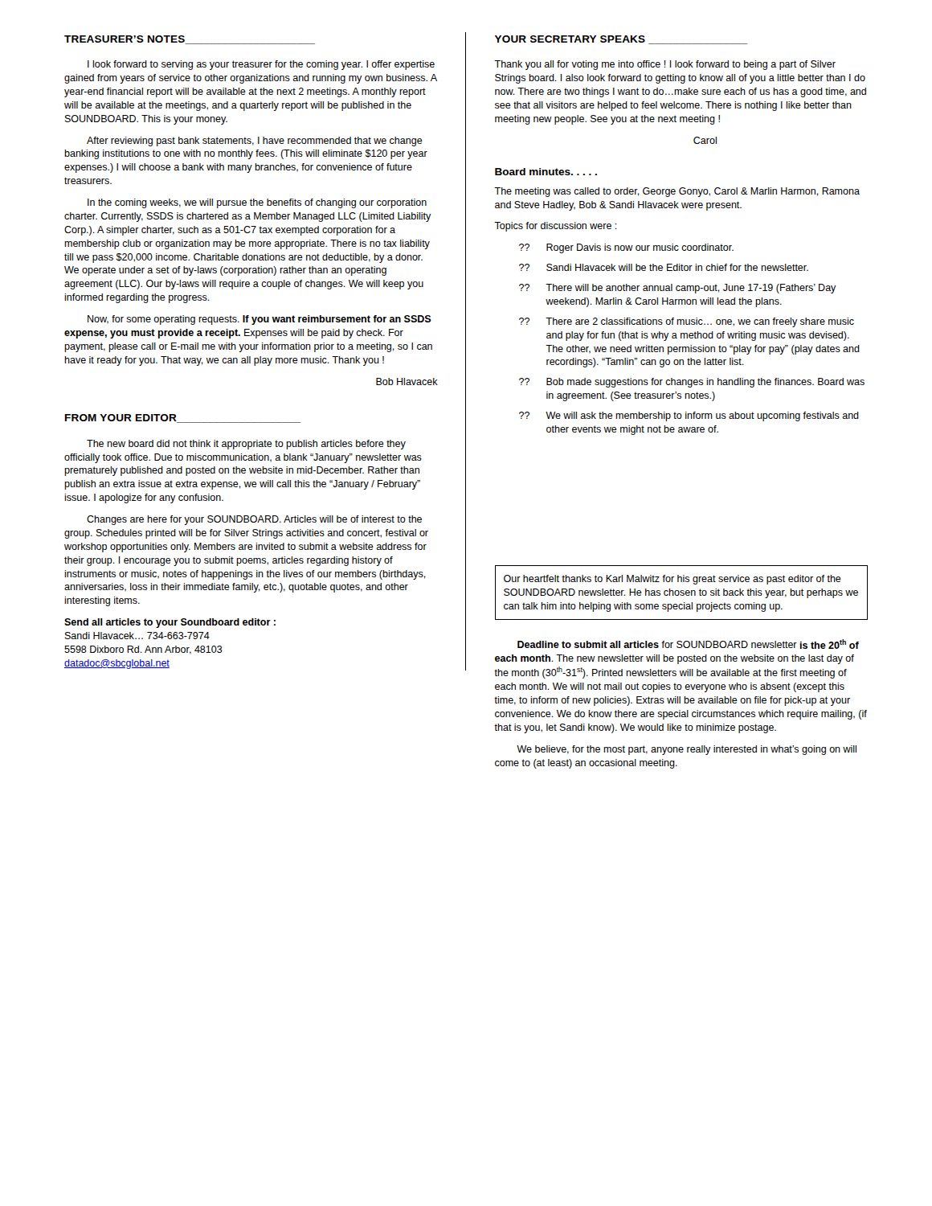TREASURER’S NOTES_____________________
I look forward to serving as your treasurer for the coming year. I offer expertise gained from years of service to other organizations and running my own business. A year-end financial report will be available at the next 2 meetings. A monthly report will be available at the meetings, and a quarterly report will be published in the SOUNDBOARD. This is your money.
After reviewing past bank statements, I have recommended that we change banking institutions to one with no monthly fees. (This will eliminate $120 per year expenses.) I will choose a bank with many branches, for convenience of future treasurers.
In the coming weeks, we will pursue the benefits of changing our corporation charter. Currently, SSDS is chartered as a Member Managed LLC (Limited Liability Corp.). A simpler charter, such as a 501-C7 tax exempted corporation for a membership club or organization may be more appropriate. There is no tax liability till we pass $20,000 income. Charitable donations are not deductible, by a donor. We operate under a set of by-laws (corporation) rather than an operating agreement (LLC). Our by-laws will require a couple of changes. We will keep you informed regarding the progress.
Now, for some operating requests. If you want reimbursement for an SSDS expense, you must provide a receipt. Expenses will be paid by check. For payment, please call or E-mail me with your information prior to a meeting, so I can have it ready for you. That way, we can all play more music. Thank you !
Bob Hlavacek
FROM YOUR EDITOR____________________
The new board did not think it appropriate to publish articles before they officially took office. Due to miscommunication, a blank “January” newsletter was prematurely published and posted on the website in mid-December. Rather than publish an extra issue at extra expense, we will call this the “January / February” issue. I apologize for any confusion.
Changes are here for your SOUNDBOARD. Articles will be of interest to the group. Schedules printed will be for Silver Strings activities and concert, festival or workshop opportunities only. Members are invited to submit a website address for their group. I encourage you to submit poems, articles regarding history of instruments or music, notes of happenings in the lives of our members (birthdays, anniversaries, loss in their immediate family, etc.), quotable quotes, and other interesting items.
Send all articles to your Soundboard editor :
Sandi Hlavacek… 734-663-7974
5598 Dixboro Rd. Ann Arbor, 48103
datadoc@sbcglobal.net
YOUR SECRETARY SPEAKS ________________
Thank you all for voting me into office ! I look forward to being a part of Silver Strings board. I also look forward to getting to know all of you a little better than I do now. There are two things I want to do…make sure each of us has a good time, and see that all visitors are helped to feel welcome. There is nothing I like better than meeting new people. See you at the next meeting !
Carol
Board minutes. . . . .
The meeting was called to order, George Gonyo, Carol & Marlin Harmon, Ramona and Steve Hadley, Bob & Sandi Hlavacek were present.
Topics for discussion were :
Roger Davis is now our music coordinator.
Sandi Hlavacek will be the Editor in chief for the newsletter.
There will be another annual camp-out, June 17-19 (Fathers’ Day weekend). Marlin & Carol Harmon will lead the plans.
There are 2 classifications of music… one, we can freely share music and play for fun (that is why a method of writing music was devised). The other, we need written permission to “play for pay” (play dates and recordings). “Tamlin” can go on the latter list.
Bob made suggestions for changes in handling the finances. Board was in agreement. (See treasurer’s notes.)
We will ask the membership to inform us about upcoming festivals and other events we might not be aware of.
Our heartfelt thanks to Karl Malwitz for his great service as past editor of the SOUNDBOARD newsletter. He has chosen to sit back this year, but perhaps we can talk him into helping with some special projects coming up.
Deadline to submit all articles for SOUNDBOARD newsletter is the 20th of each month. The new newsletter will be posted on the website on the last day of the month (30th-31st). Printed newsletters will be available at the first meeting of each month. We will not mail out copies to everyone who is absent (except this time, to inform of new policies). Extras will be available on file for pick-up at your convenience. We do know there are special circumstances which require mailing, (if that is you, let Sandi know). We would like to minimize postage.
We believe, for the most part, anyone really interested in what’s going on will come to (at least) an occasional meeting.